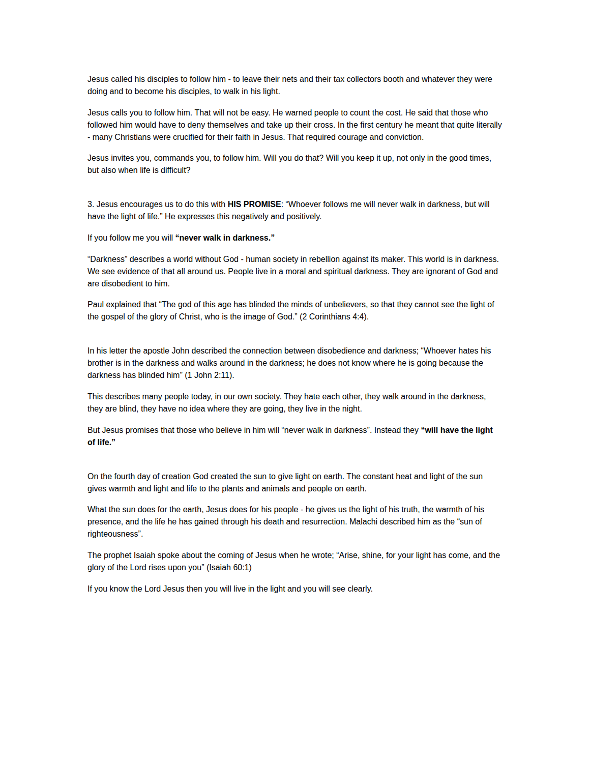Jesus called his disciples to follow him - to leave their nets and their tax collectors booth and whatever they were doing and to become his disciples, to walk in his light.
Jesus calls you to follow him. That will not be easy. He warned people to count the cost. He said that those who followed him would have to deny themselves and take up their cross. In the first century he meant that quite literally - many Christians were crucified for their faith in Jesus. That required courage and conviction.
Jesus invites you, commands you, to follow him. Will you do that? Will you keep it up, not only in the good times, but also when life is difficult?
3. Jesus encourages us to do this with HIS PROMISE: “Whoever follows me will never walk in darkness, but will have the light of life.” He expresses this negatively and positively.
If you follow me you will “never walk in darkness.”
“Darkness” describes a world without God - human society in rebellion against its maker. This world is in darkness. We see evidence of that all around us. People live in a moral and spiritual darkness. They are ignorant of God and are disobedient to him.
Paul explained that “The god of this age has blinded the minds of unbelievers, so that they cannot see the light of the gospel of the glory of Christ, who is the image of God.” (2 Corinthians 4:4).
In his letter the apostle John described the connection between disobedience and darkness; “Whoever hates his brother is in the darkness and walks around in the darkness; he does not know where he is going because the darkness has blinded him” (1 John 2:11).
This describes many people today, in our own society. They hate each other, they walk around in the darkness, they are blind, they have no idea where they are going, they live in the night.
But Jesus promises that those who believe in him will “never walk in darkness”. Instead they “will have the light of life.”
On the fourth day of creation God created the sun to give light on earth. The constant heat and light of the sun gives warmth and light and life to the plants and animals and people on earth.
What the sun does for the earth, Jesus does for his people - he gives us the light of his truth, the warmth of his presence, and the life he has gained through his death and resurrection. Malachi described him as the “sun of righteousness”.
The prophet Isaiah spoke about the coming of Jesus when he wrote; “Arise, shine, for your light has come, and the glory of the Lord rises upon you” (Isaiah 60:1)
If you know the Lord Jesus then you will live in the light and you will see clearly.